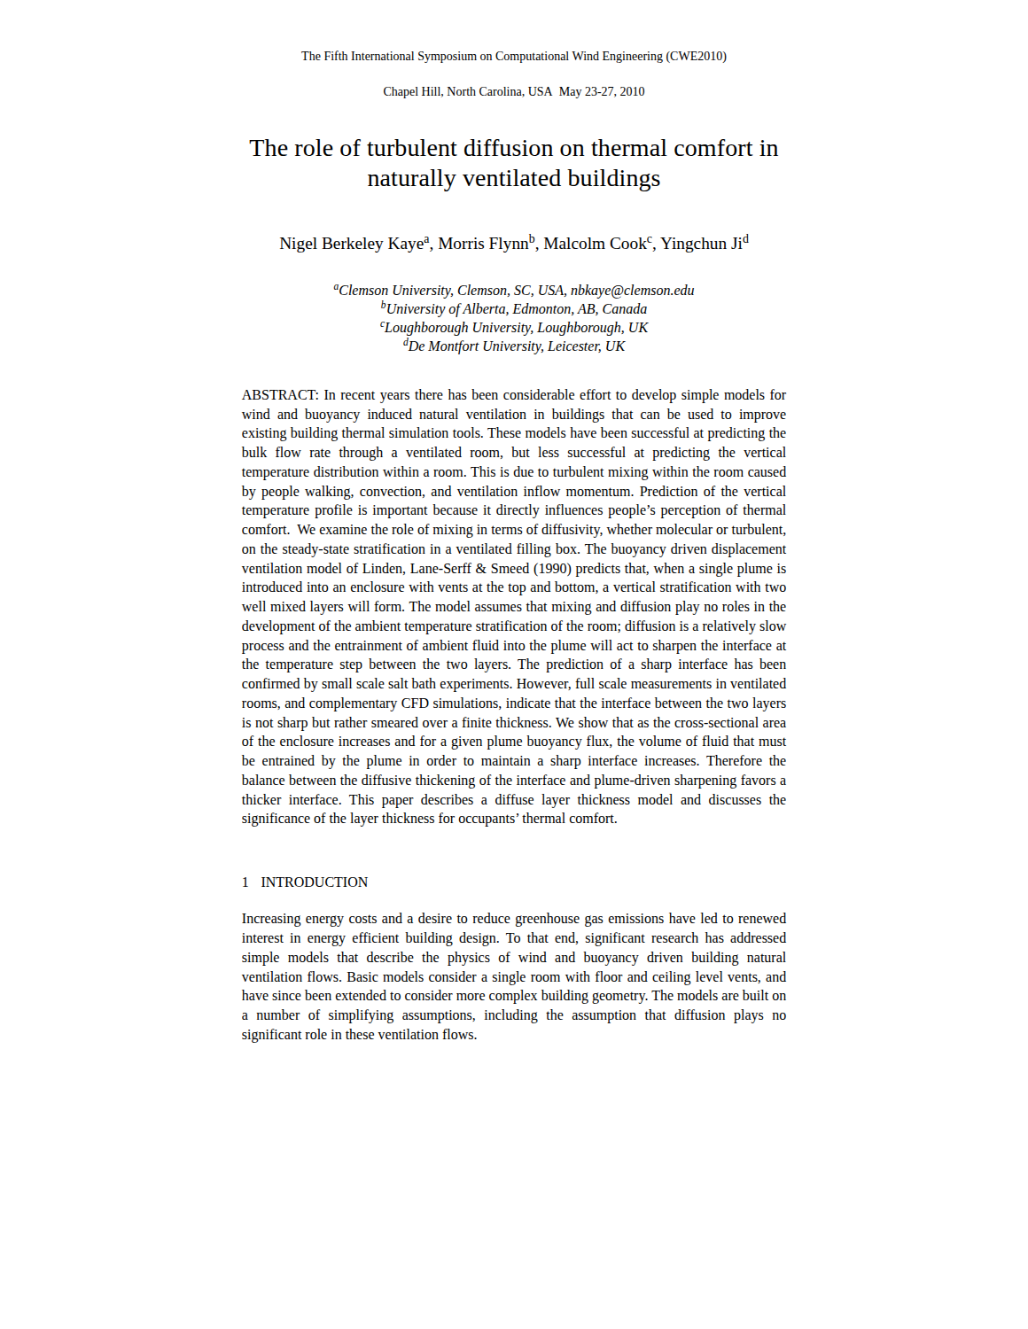The Fifth International Symposium on Computational Wind Engineering (CWE2010)
Chapel Hill, North Carolina, USA May 23-27, 2010
The role of turbulent diffusion on thermal comfort in naturally ventilated buildings
Nigel Berkeley Kayea, Morris Flynnb, Malcolm Cookc, Yingchun Jid
aClemson University, Clemson, SC, USA, nbkaye@clemson.edu
bUniversity of Alberta, Edmonton, AB, Canada
cLoughborough University, Loughborough, UK
dDe Montfort University, Leicester, UK
ABSTRACT: In recent years there has been considerable effort to develop simple models for wind and buoyancy induced natural ventilation in buildings that can be used to improve existing building thermal simulation tools. These models have been successful at predicting the bulk flow rate through a ventilated room, but less successful at predicting the vertical temperature distribution within a room. This is due to turbulent mixing within the room caused by people walking, convection, and ventilation inflow momentum. Prediction of the vertical temperature profile is important because it directly influences people’s perception of thermal comfort. We examine the role of mixing in terms of diffusivity, whether molecular or turbulent, on the steady-state stratification in a ventilated filling box. The buoyancy driven displacement ventilation model of Linden, Lane-Serff & Smeed (1990) predicts that, when a single plume is introduced into an enclosure with vents at the top and bottom, a vertical stratification with two well mixed layers will form. The model assumes that mixing and diffusion play no roles in the development of the ambient temperature stratification of the room; diffusion is a relatively slow process and the entrainment of ambient fluid into the plume will act to sharpen the interface at the temperature step between the two layers. The prediction of a sharp interface has been confirmed by small scale salt bath experiments. However, full scale measurements in ventilated rooms, and complementary CFD simulations, indicate that the interface between the two layers is not sharp but rather smeared over a finite thickness. We show that as the cross-sectional area of the enclosure increases and for a given plume buoyancy flux, the volume of fluid that must be entrained by the plume in order to maintain a sharp interface increases. Therefore the balance between the diffusive thickening of the interface and plume-driven sharpening favors a thicker interface. This paper describes a diffuse layer thickness model and discusses the significance of the layer thickness for occupants’ thermal comfort.
1 INTRODUCTION
Increasing energy costs and a desire to reduce greenhouse gas emissions have led to renewed interest in energy efficient building design. To that end, significant research has addressed simple models that describe the physics of wind and buoyancy driven building natural ventilation flows. Basic models consider a single room with floor and ceiling level vents, and have since been extended to consider more complex building geometry. The models are built on a number of simplifying assumptions, including the assumption that diffusion plays no significant role in these ventilation flows.